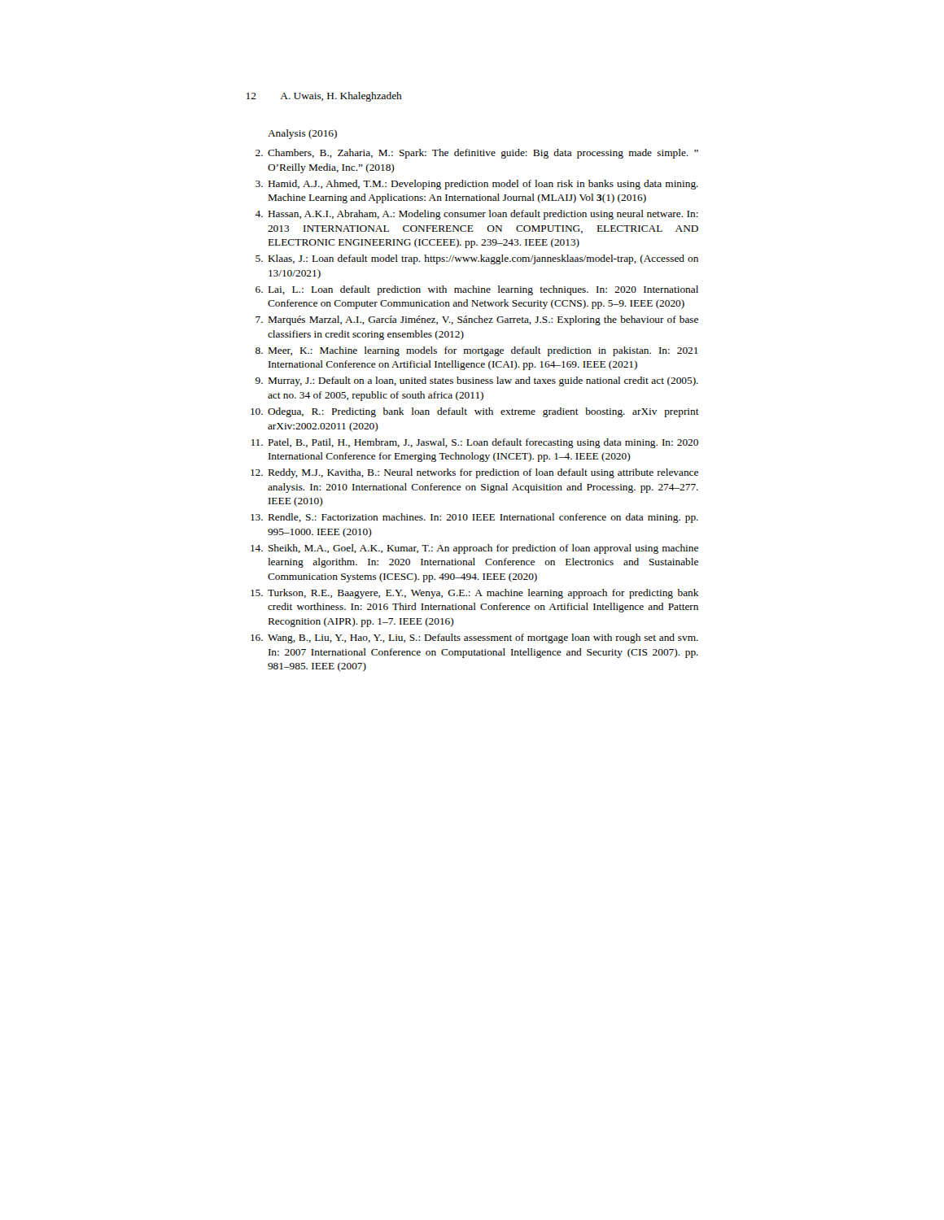12 A. Uwais, H. Khaleghzadeh
Analysis (2016)
2. Chambers, B., Zaharia, M.: Spark: The definitive guide: Big data processing made simple. ” O’Reilly Media, Inc.” (2018)
3. Hamid, A.J., Ahmed, T.M.: Developing prediction model of loan risk in banks using data mining. Machine Learning and Applications: An International Journal (MLAIJ) Vol 3(1) (2016)
4. Hassan, A.K.I., Abraham, A.: Modeling consumer loan default prediction using neural netware. In: 2013 INTERNATIONAL CONFERENCE ON COMPUTING, ELECTRICAL AND ELECTRONIC ENGINEERING (ICCEEE). pp. 239–243. IEEE (2013)
5. Klaas, J.: Loan default model trap. https://www.kaggle.com/jannesklaas/model-trap, (Accessed on 13/10/2021)
6. Lai, L.: Loan default prediction with machine learning techniques. In: 2020 International Conference on Computer Communication and Network Security (CCNS). pp. 5–9. IEEE (2020)
7. Marqués Marzal, A.I., García Jiménez, V., Sánchez Garreta, J.S.: Exploring the behaviour of base classifiers in credit scoring ensembles (2012)
8. Meer, K.: Machine learning models for mortgage default prediction in pakistan. In: 2021 International Conference on Artificial Intelligence (ICAI). pp. 164–169. IEEE (2021)
9. Murray, J.: Default on a loan, united states business law and taxes guide national credit act (2005). act no. 34 of 2005, republic of south africa (2011)
10. Odegua, R.: Predicting bank loan default with extreme gradient boosting. arXiv preprint arXiv:2002.02011 (2020)
11. Patel, B., Patil, H., Hembram, J., Jaswal, S.: Loan default forecasting using data mining. In: 2020 International Conference for Emerging Technology (INCET). pp. 1–4. IEEE (2020)
12. Reddy, M.J., Kavitha, B.: Neural networks for prediction of loan default using attribute relevance analysis. In: 2010 International Conference on Signal Acquisition and Processing. pp. 274–277. IEEE (2010)
13. Rendle, S.: Factorization machines. In: 2010 IEEE International conference on data mining. pp. 995–1000. IEEE (2010)
14. Sheikh, M.A., Goel, A.K., Kumar, T.: An approach for prediction of loan approval using machine learning algorithm. In: 2020 International Conference on Electronics and Sustainable Communication Systems (ICESC). pp. 490–494. IEEE (2020)
15. Turkson, R.E., Baagyere, E.Y., Wenya, G.E.: A machine learning approach for predicting bank credit worthiness. In: 2016 Third International Conference on Artificial Intelligence and Pattern Recognition (AIPR). pp. 1–7. IEEE (2016)
16. Wang, B., Liu, Y., Hao, Y., Liu, S.: Defaults assessment of mortgage loan with rough set and svm. In: 2007 International Conference on Computational Intelligence and Security (CIS 2007). pp. 981–985. IEEE (2007)